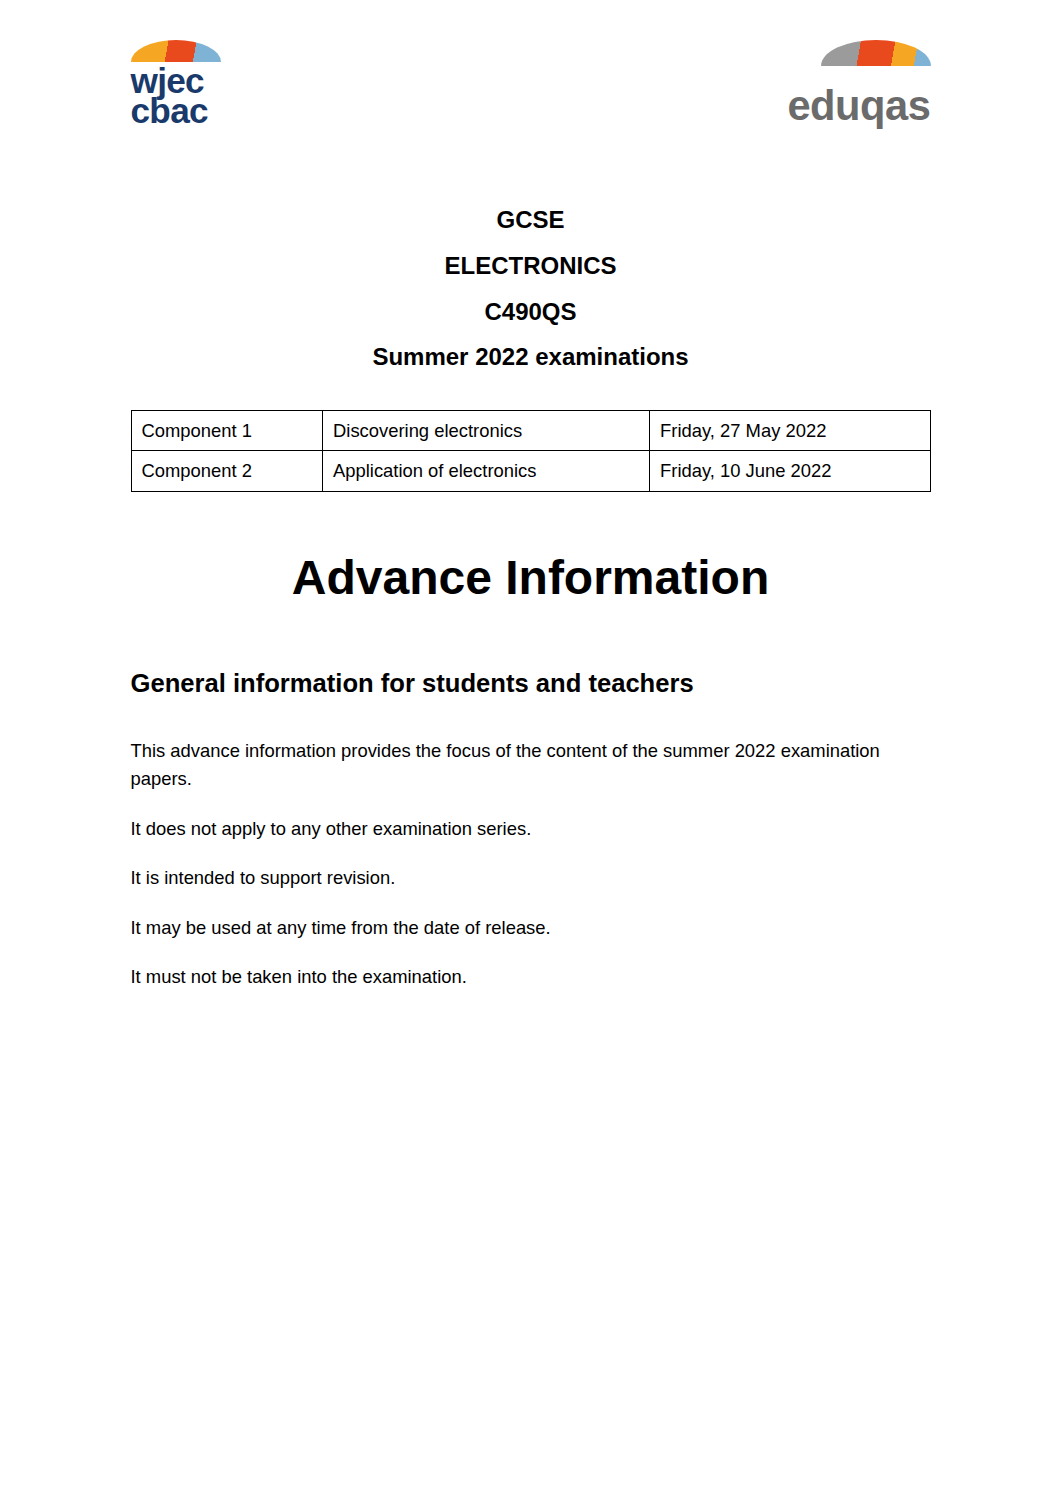wjec
cbac
eduqas
GCSE ELECTRONICS C490QS Summer 2022 examinations
| Component 1 | Discovering electronics | Friday, 27 May 2022 |
| Component 2 | Application of electronics | Friday, 10 June 2022 |
Advance Information
General information for students and teachers
This advance information provides the focus of the content of the summer 2022 examination papers.
It does not apply to any other examination series.
It is intended to support revision.
It may be used at any time from the date of release.
It must not be taken into the examination.